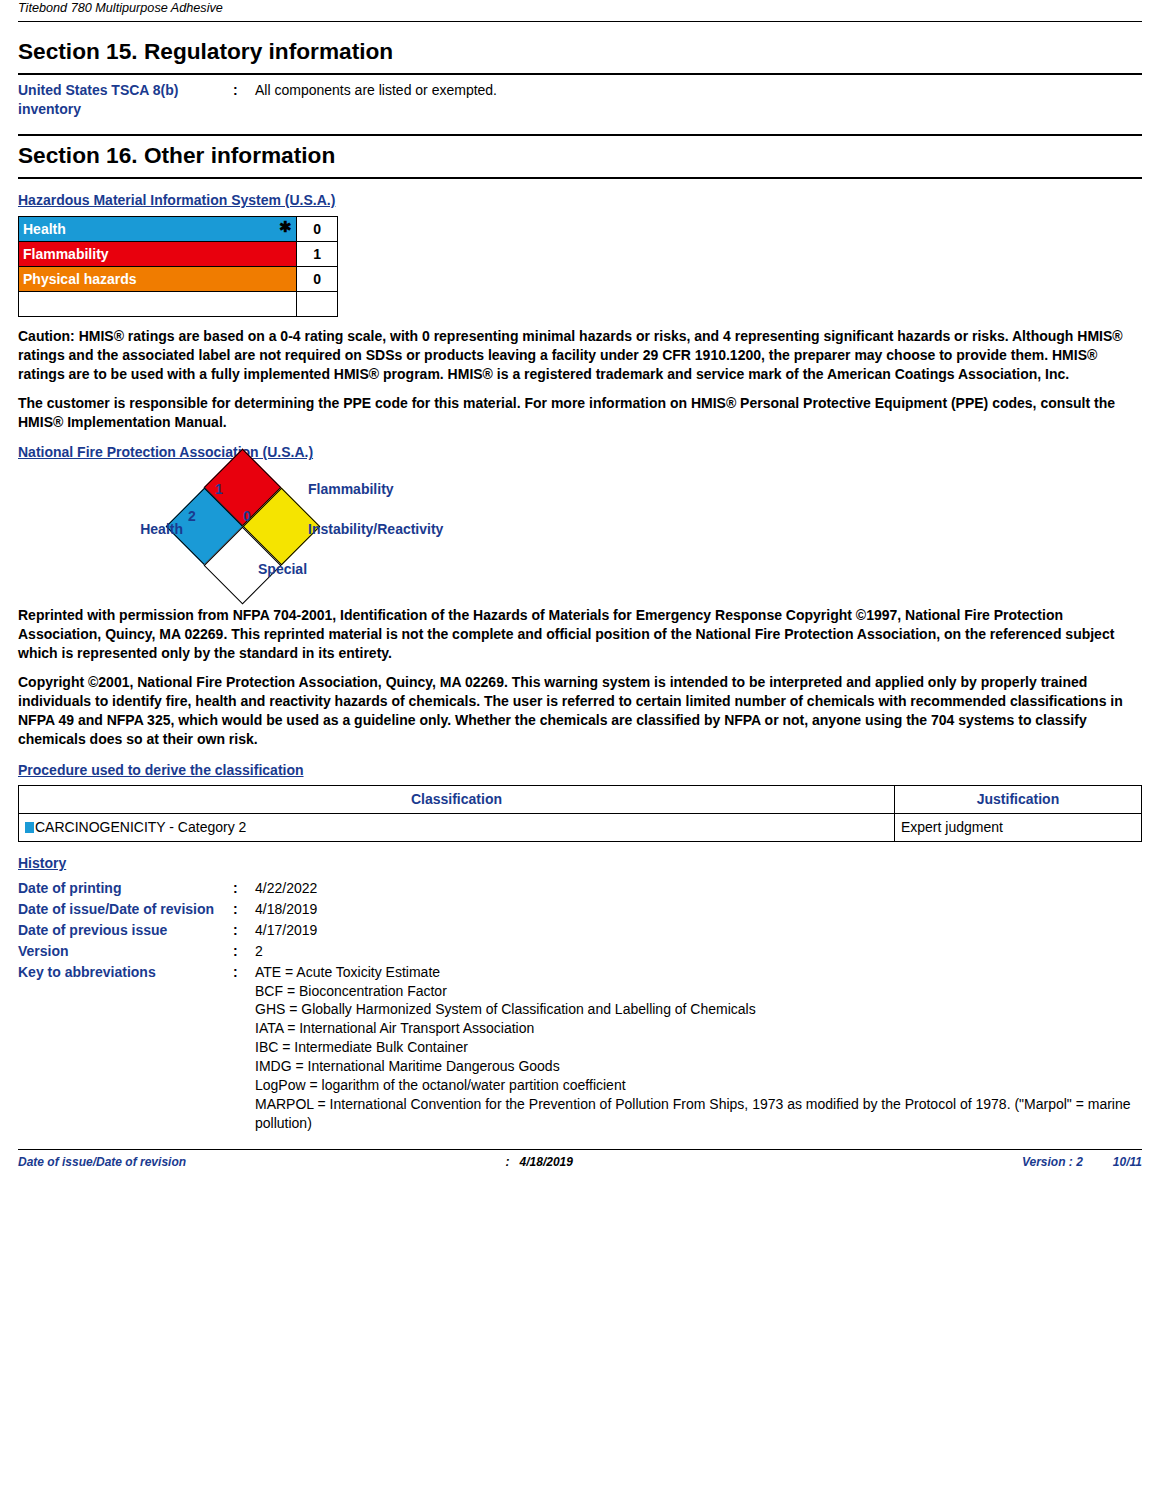Titebond 780 Multipurpose Adhesive
Section 15. Regulatory information
United States TSCA 8(b) inventory
:
All components are listed or exempted.
Section 16. Other information
Hazardous Material Information System (U.S.A.)
| Health ✱ | 0 |
| Flammability | 1 |
| Physical hazards | 0 |
Caution: HMIS® ratings are based on a 0-4 rating scale, with 0 representing minimal hazards or risks, and 4 representing significant hazards or risks. Although HMIS® ratings and the associated label are not required on SDSs or products leaving a facility under 29 CFR 1910.1200, the preparer may choose to provide them. HMIS® ratings are to be used with a fully implemented HMIS® program. HMIS® is a registered trademark and service mark of the American Coatings Association, Inc.
The customer is responsible for determining the PPE code for this material. For more information on HMIS® Personal Protective Equipment (PPE) codes, consult the HMIS® Implementation Manual.
National Fire Protection Association (U.S.A.)
1
2
0
Flammability
Health
Instability/Reactivity
Special
Reprinted with permission from NFPA 704-2001, Identification of the Hazards of Materials for Emergency Response Copyright ©1997, National Fire Protection Association, Quincy, MA 02269. This reprinted material is not the complete and official position of the National Fire Protection Association, on the referenced subject which is represented only by the standard in its entirety.
Copyright ©2001, National Fire Protection Association, Quincy, MA 02269. This warning system is intended to be interpreted and applied only by properly trained individuals to identify fire, health and reactivity hazards of chemicals. The user is referred to certain limited number of chemicals with recommended classifications in NFPA 49 and NFPA 325, which would be used as a guideline only. Whether the chemicals are classified by NFPA or not, anyone using the 704 systems to classify chemicals does so at their own risk.
Procedure used to derive the classification
| Classification | Justification |
| --- | --- |
| CARCINOGENICITY - Category 2 | Expert judgment |
History
Date of printing
:
4/22/2022
Date of issue/Date of revision
:
4/18/2019
Date of previous issue
:
4/17/2019
Version
:
2
Key to abbreviations
:
ATE = Acute Toxicity Estimate
BCF = Bioconcentration Factor
GHS = Globally Harmonized System of Classification and Labelling of Chemicals
IATA = International Air Transport Association
IBC = Intermediate Bulk Container
IMDG = International Maritime Dangerous Goods
LogPow = logarithm of the octanol/water partition coefficient
MARPOL = International Convention for the Prevention of Pollution From Ships, 1973 as modified by the Protocol of 1978. ("Marpol" = marine pollution)
Date of issue/Date of revision
: 4/18/2019
Version : 210/11